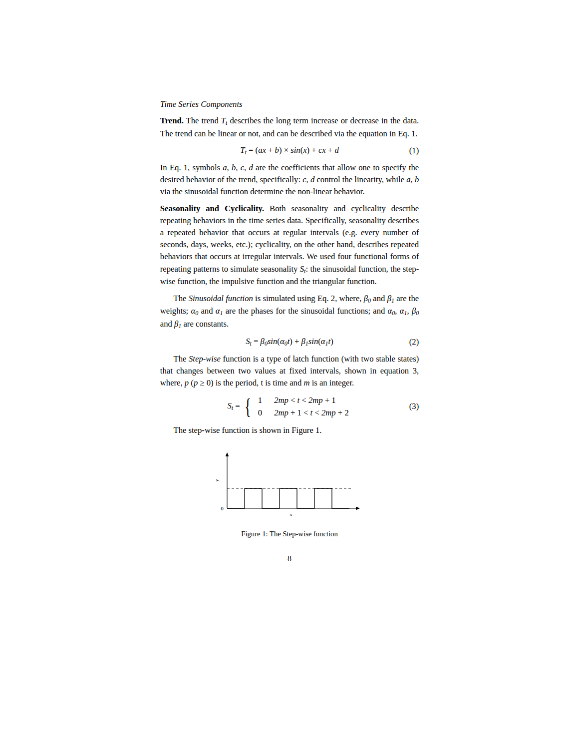Time Series Components
Trend. The trend Tt describes the long term increase or decrease in the data. The trend can be linear or not, and can be described via the equation in Eq. 1.
Tt = (ax + b) × sin(x) + cx + d
(1)
In Eq. 1, symbols a, b, c, d are the coefficients that allow one to specify the desired behavior of the trend, specifically: c, d control the linearity, while a, b via the sinusoidal function determine the non-linear behavior.
Seasonality and Cyclicality. Both seasonality and cyclicality describe repeating behaviors in the time series data. Specifically, seasonality describes a repeated behavior that occurs at regular intervals (e.g. every number of seconds, days, weeks, etc.); cyclicality, on the other hand, describes repeated behaviors that occurs at irregular intervals. We used four functional forms of repeating patterns to simulate seasonality St: the sinusoidal function, the step-wise function, the impulsive function and the triangular function.
The Sinusoidal function is simulated using Eq. 2, where, β0 and β1 are the weights; α0 and α1 are the phases for the sinusoidal functions; and α0, α1, β0 and β1 are constants.
St = β0sin(α0t) + β1sin(α1t)
(2)
The Step-wise function is a type of latch function (with two stable states) that changes between two values at fixed intervals, shown in equation 3, where, p (p ≥ 0) is the period, t is time and m is an integer.
St = {
| 1 | 2mp < t < 2mp + 1 |
| 0 | 2mp + 1 < t < 2mp + 2 |
(3)
The step-wise function is shown in Figure 1.
y 0 x
Figure 1: The Step-wise function
8